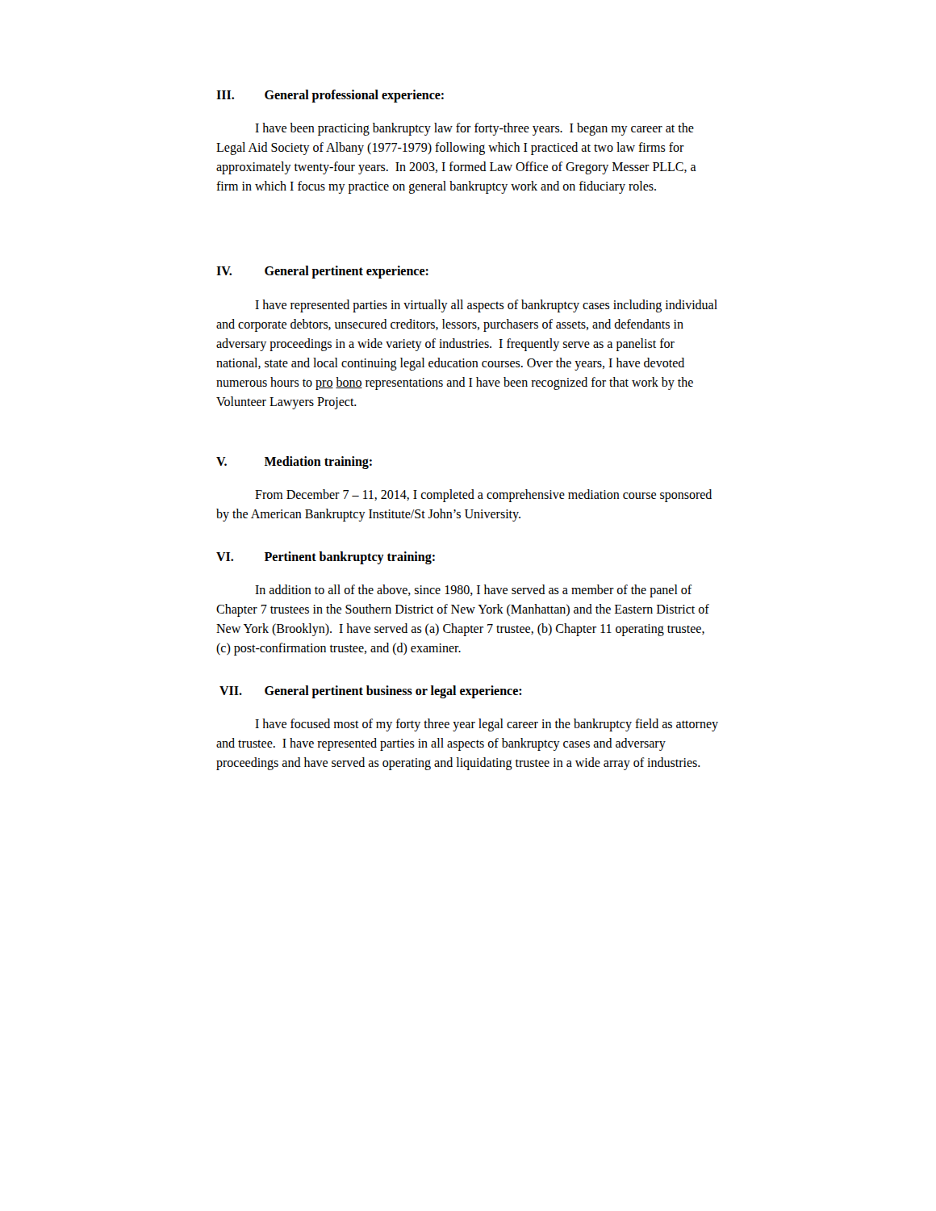III. General professional experience:
I have been practicing bankruptcy law for forty-three years. I began my career at the Legal Aid Society of Albany (1977-1979) following which I practiced at two law firms for approximately twenty-four years. In 2003, I formed Law Office of Gregory Messer PLLC, a firm in which I focus my practice on general bankruptcy work and on fiduciary roles.
IV. General pertinent experience:
I have represented parties in virtually all aspects of bankruptcy cases including individual and corporate debtors, unsecured creditors, lessors, purchasers of assets, and defendants in adversary proceedings in a wide variety of industries. I frequently serve as a panelist for national, state and local continuing legal education courses. Over the years, I have devoted numerous hours to pro bono representations and I have been recognized for that work by the Volunteer Lawyers Project.
V. Mediation training:
From December 7 – 11, 2014, I completed a comprehensive mediation course sponsored by the American Bankruptcy Institute/St John’s University.
VI. Pertinent bankruptcy training:
In addition to all of the above, since 1980, I have served as a member of the panel of Chapter 7 trustees in the Southern District of New York (Manhattan) and the Eastern District of New York (Brooklyn). I have served as (a) Chapter 7 trustee, (b) Chapter 11 operating trustee, (c) post-confirmation trustee, and (d) examiner.
VII. General pertinent business or legal experience:
I have focused most of my forty three year legal career in the bankruptcy field as attorney and trustee. I have represented parties in all aspects of bankruptcy cases and adversary proceedings and have served as operating and liquidating trustee in a wide array of industries.